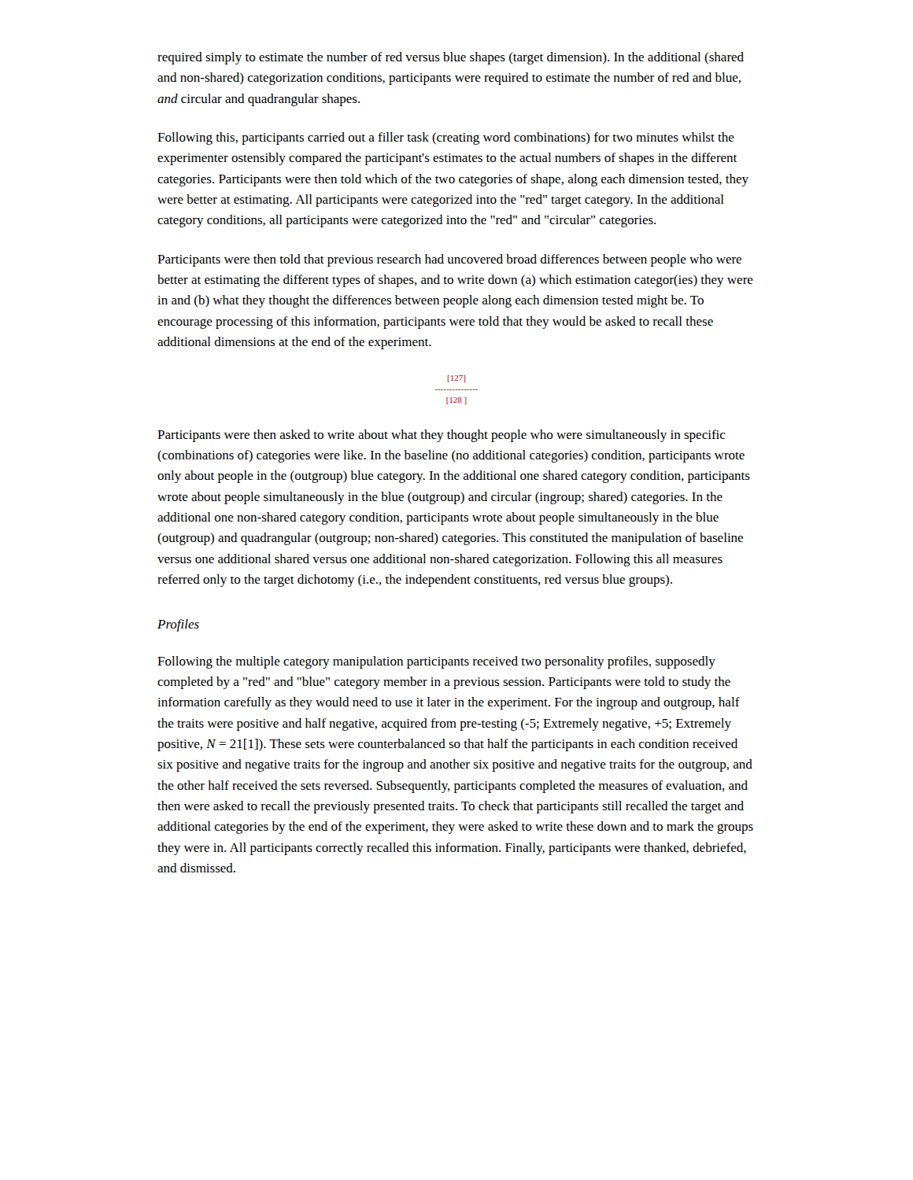required simply to estimate the number of red versus blue shapes (target dimension). In the additional (shared and non-shared) categorization conditions, participants were required to estimate the number of red and blue, and circular and quadrangular shapes.
Following this, participants carried out a filler task (creating word combinations) for two minutes whilst the experimenter ostensibly compared the participant's estimates to the actual numbers of shapes in the different categories. Participants were then told which of the two categories of shape, along each dimension tested, they were better at estimating. All participants were categorized into the "red" target category. In the additional category conditions, all participants were categorized into the "red" and "circular" categories.
Participants were then told that previous research had uncovered broad differences between people who were better at estimating the different types of shapes, and to write down (a) which estimation categor(ies) they were in and (b) what they thought the differences between people along each dimension tested might be. To encourage processing of this information, participants were told that they would be asked to recall these additional dimensions at the end of the experiment.
[127] --------------- [128 ]
Participants were then asked to write about what they thought people who were simultaneously in specific (combinations of) categories were like. In the baseline (no additional categories) condition, participants wrote only about people in the (outgroup) blue category. In the additional one shared category condition, participants wrote about people simultaneously in the blue (outgroup) and circular (ingroup; shared) categories. In the additional one non-shared category condition, participants wrote about people simultaneously in the blue (outgroup) and quadrangular (outgroup; non-shared) categories. This constituted the manipulation of baseline versus one additional shared versus one additional non-shared categorization. Following this all measures referred only to the target dichotomy (i.e., the independent constituents, red versus blue groups).
Profiles
Following the multiple category manipulation participants received two personality profiles, supposedly completed by a "red" and "blue" category member in a previous session. Participants were told to study the information carefully as they would need to use it later in the experiment. For the ingroup and outgroup, half the traits were positive and half negative, acquired from pre-testing (-5; Extremely negative, +5; Extremely positive, N = 21[1]). These sets were counterbalanced so that half the participants in each condition received six positive and negative traits for the ingroup and another six positive and negative traits for the outgroup, and the other half received the sets reversed. Subsequently, participants completed the measures of evaluation, and then were asked to recall the previously presented traits. To check that participants still recalled the target and additional categories by the end of the experiment, they were asked to write these down and to mark the groups they were in. All participants correctly recalled this information. Finally, participants were thanked, debriefed, and dismissed.